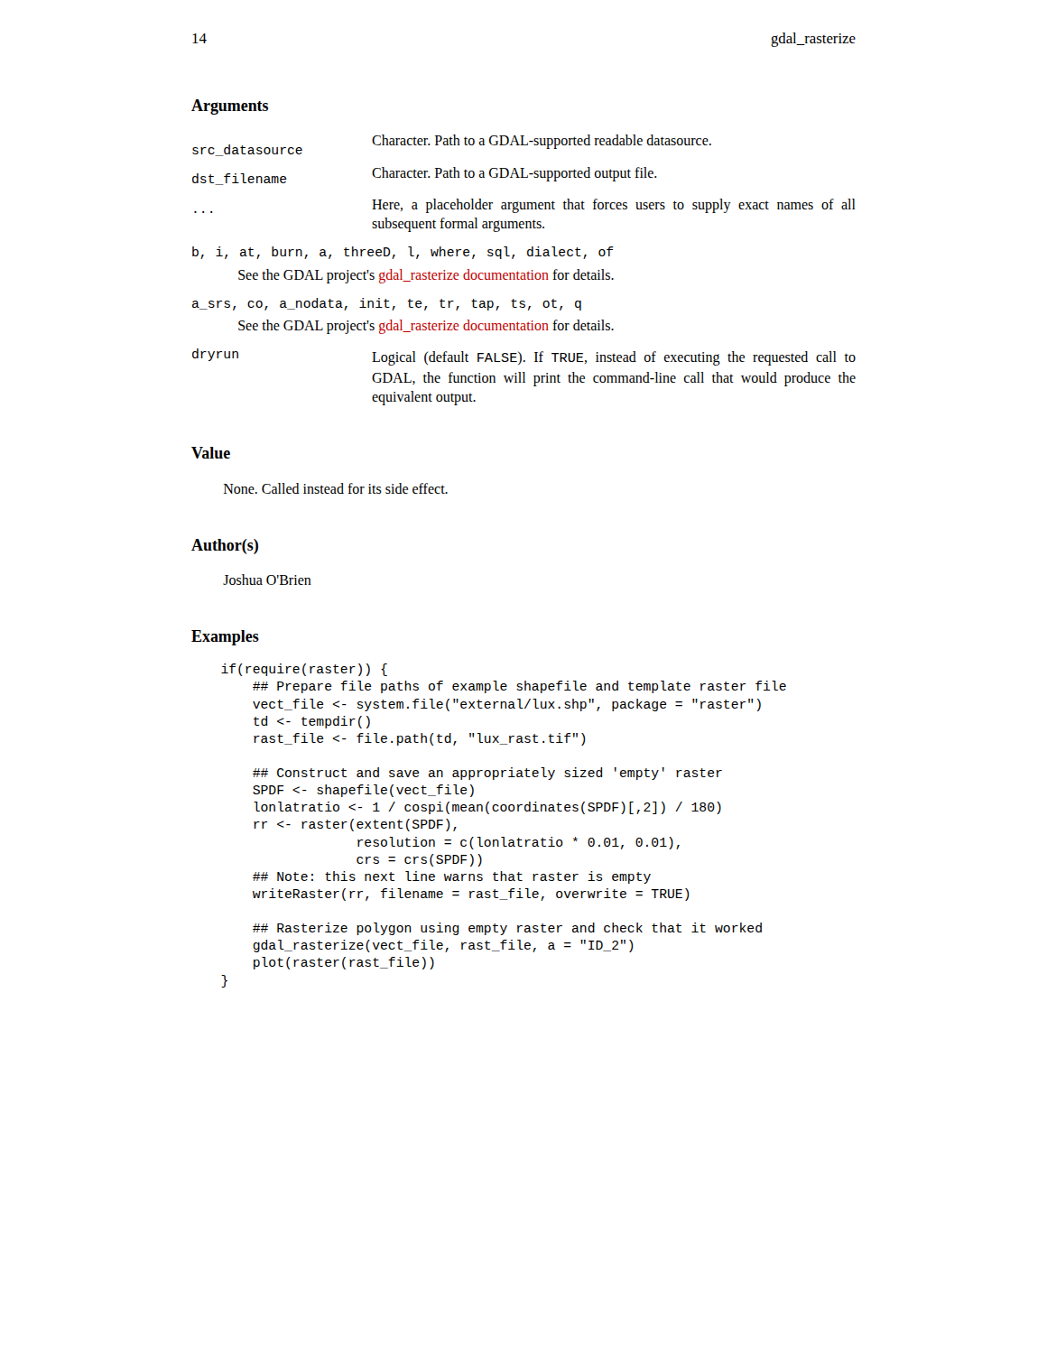14 gdal_rasterize
Arguments
src_datasource
Character. Path to a GDAL-supported readable datasource.
dst_filename
Character. Path to a GDAL-supported output file.
...
Here, a placeholder argument that forces users to supply exact names of all subsequent formal arguments.
b, i, at, burn, a, threeD, l, where, sql, dialect, of
See the GDAL project's gdal_rasterize documentation for details.
a_srs, co, a_nodata, init, te, tr, tap, ts, ot, q
See the GDAL project's gdal_rasterize documentation for details.
dryrun
Logical (default FALSE). If TRUE, instead of executing the requested call to GDAL, the function will print the command-line call that would produce the equivalent output.
Value
None. Called instead for its side effect.
Author(s)
Joshua O'Brien
Examples
if(require(raster)) {
    ## Prepare file paths of example shapefile and template raster file
    vect_file <- system.file("external/lux.shp", package = "raster")
    td <- tempdir()
    rast_file <- file.path(td, "lux_rast.tif")

    ## Construct and save an appropriately sized 'empty' raster
    SPDF <- shapefile(vect_file)
    lonlatratio <- 1 / cospi(mean(coordinates(SPDF)[,2]) / 180)
    rr <- raster(extent(SPDF),
                 resolution = c(lonlatratio * 0.01, 0.01),
                 crs = crs(SPDF))
    ## Note: this next line warns that raster is empty
    writeRaster(rr, filename = rast_file, overwrite = TRUE)

    ## Rasterize polygon using empty raster and check that it worked
    gdal_rasterize(vect_file, rast_file, a = "ID_2")
    plot(raster(rast_file))
}